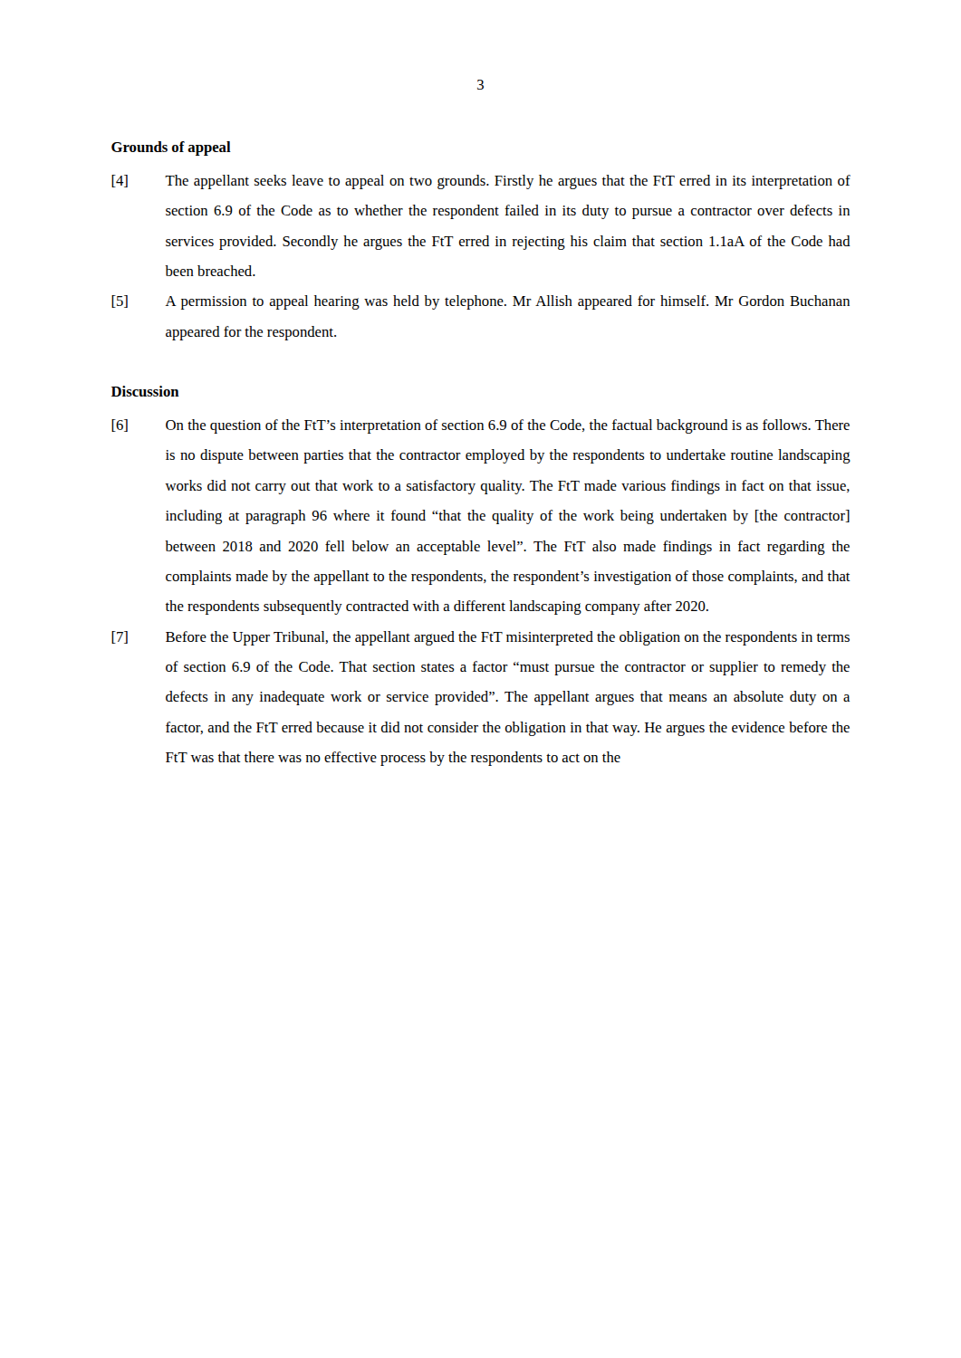3
Grounds of appeal
[4]
The appellant seeks leave to appeal on two grounds. Firstly he argues that the FtT erred in its interpretation of section 6.9 of the Code as to whether the respondent failed in its duty to pursue a contractor over defects in services provided. Secondly he argues the FtT erred in rejecting his claim that section 1.1aA of the Code had been breached.
[5]
A permission to appeal hearing was held by telephone. Mr Allish appeared for himself. Mr Gordon Buchanan appeared for the respondent.
Discussion
[6]
On the question of the FtT’s interpretation of section 6.9 of the Code, the factual background is as follows. There is no dispute between parties that the contractor employed by the respondents to undertake routine landscaping works did not carry out that work to a satisfactory quality. The FtT made various findings in fact on that issue, including at paragraph 96 where it found “that the quality of the work being undertaken by [the contractor] between 2018 and 2020 fell below an acceptable level”. The FtT also made findings in fact regarding the complaints made by the appellant to the respondents, the respondent’s investigation of those complaints, and that the respondents subsequently contracted with a different landscaping company after 2020.
[7]
Before the Upper Tribunal, the appellant argued the FtT misinterpreted the obligation on the respondents in terms of section 6.9 of the Code. That section states a factor “must pursue the contractor or supplier to remedy the defects in any inadequate work or service provided”. The appellant argues that means an absolute duty on a factor, and the FtT erred because it did not consider the obligation in that way. He argues the evidence before the FtT was that there was no effective process by the respondents to act on the